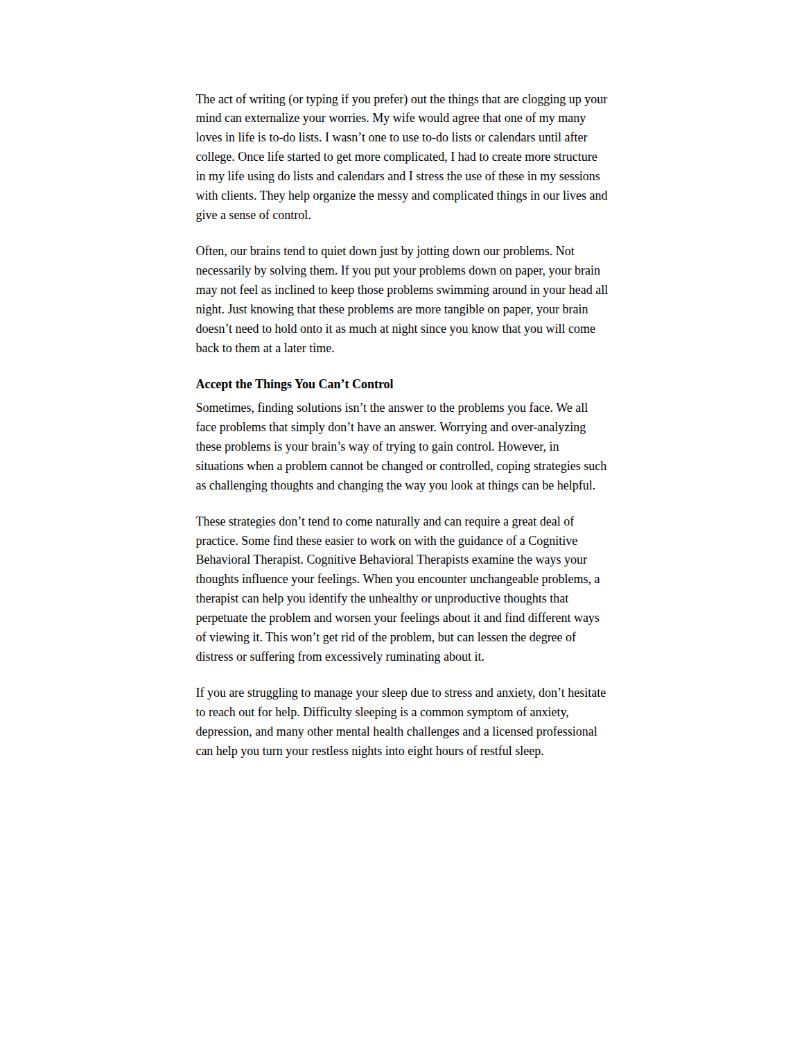The act of writing (or typing if you prefer) out the things that are clogging up your mind can externalize your worries. My wife would agree that one of my many loves in life is to-do lists. I wasn’t one to use to-do lists or calendars until after college. Once life started to get more complicated, I had to create more structure in my life using do lists and calendars and I stress the use of these in my sessions with clients. They help organize the messy and complicated things in our lives and give a sense of control.
Often, our brains tend to quiet down just by jotting down our problems. Not necessarily by solving them. If you put your problems down on paper, your brain may not feel as inclined to keep those problems swimming around in your head all night. Just knowing that these problems are more tangible on paper, your brain doesn’t need to hold onto it as much at night since you know that you will come back to them at a later time.
Accept the Things You Can’t Control
Sometimes, finding solutions isn’t the answer to the problems you face. We all face problems that simply don’t have an answer. Worrying and over-analyzing these problems is your brain’s way of trying to gain control. However, in situations when a problem cannot be changed or controlled, coping strategies such as challenging thoughts and changing the way you look at things can be helpful.
These strategies don’t tend to come naturally and can require a great deal of practice. Some find these easier to work on with the guidance of a Cognitive Behavioral Therapist. Cognitive Behavioral Therapists examine the ways your thoughts influence your feelings. When you encounter unchangeable problems, a therapist can help you identify the unhealthy or unproductive thoughts that perpetuate the problem and worsen your feelings about it and find different ways of viewing it. This won’t get rid of the problem, but can lessen the degree of distress or suffering from excessively ruminating about it.
If you are struggling to manage your sleep due to stress and anxiety, don’t hesitate to reach out for help. Difficulty sleeping is a common symptom of anxiety, depression, and many other mental health challenges and a licensed professional can help you turn your restless nights into eight hours of restful sleep.